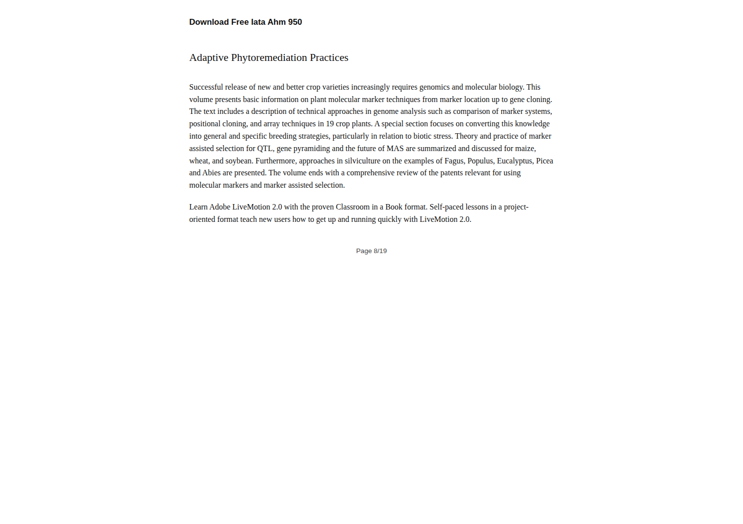Download Free Iata Ahm 950
Adaptive Phytoremediation Practices
Successful release of new and better crop varieties increasingly requires genomics and molecular biology. This volume presents basic information on plant molecular marker techniques from marker location up to gene cloning. The text includes a description of technical approaches in genome analysis such as comparison of marker systems, positional cloning, and array techniques in 19 crop plants. A special section focuses on converting this knowledge into general and specific breeding strategies, particularly in relation to biotic stress. Theory and practice of marker assisted selection for QTL, gene pyramiding and the future of MAS are summarized and discussed for maize, wheat, and soybean. Furthermore, approaches in silviculture on the examples of Fagus, Populus, Eucalyptus, Picea and Abies are presented. The volume ends with a comprehensive review of the patents relevant for using molecular markers and marker assisted selection.
Learn Adobe LiveMotion 2.0 with the proven Classroom in a Book format. Self-paced lessons in a project-oriented format teach new users how to get up and running quickly with LiveMotion 2.0.
Page 8/19